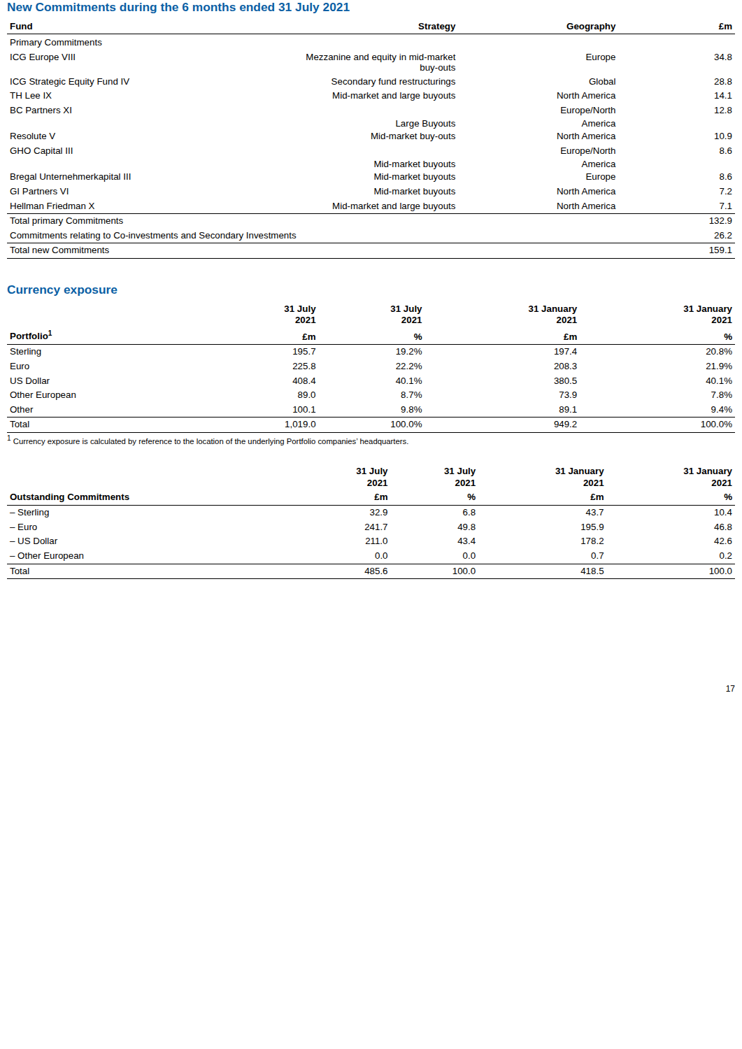New Commitments during the 6 months ended 31 July 2021
| Fund | Strategy | Geography | £m |
| --- | --- | --- | --- |
| Primary Commitments |
| ICG Europe VIII | Mezzanine and equity in mid-market buy-outs | Europe | 34.8 |
| ICG Strategic Equity Fund IV | Secondary fund restructurings | Global | 28.8 |
| TH Lee IX | Mid-market and large buyouts | North America | 14.1 |
| BC Partners XI | | Europe/North | 12.8 |
| | Large Buyouts | America | |
| Resolute V | Mid-market buy-outs | North America | 10.9 |
| GHO Capital III | | Europe/North | 8.6 |
| | Mid-market buyouts | America | |
| Bregal Unternehmerkapital III | Mid-market buyouts | Europe | 8.6 |
| GI Partners VI | Mid-market buyouts | North America | 7.2 |
| Hellman Friedman X | Mid-market and large buyouts | North America | 7.1 |
| Total primary Commitments | 132.9 |
| Commitments relating to Co-investments and Secondary Investments | 26.2 |
| Total new Commitments | 159.1 |
Currency exposure
| | 31 July 2021 | 31 July 2021 | 31 January 2021 | 31 January 2021 |
| --- | --- | --- | --- | --- |
| Portfolio 1 | £m | % | £m | % |
| Sterling | 195.7 | 19.2% | 197.4 | 20.8% |
| Euro | 225.8 | 22.2% | 208.3 | 21.9% |
| US Dollar | 408.4 | 40.1% | 380.5 | 40.1% |
| Other European | 89.0 | 8.7% | 73.9 | 7.8% |
| Other | 100.1 | 9.8% | 89.1 | 9.4% |
| Total | 1,019.0 | 100.0% | 949.2 | 100.0% |
1 Currency exposure is calculated by reference to the location of the underlying Portfolio companies’ headquarters.
| | 31 July 2021 | 31 July 2021 | 31 January 2021 | 31 January 2021 |
| --- | --- | --- | --- | --- |
| Outstanding Commitments | £m | % | £m | % |
| – Sterling | 32.9 | 6.8 | 43.7 | 10.4 |
| – Euro | 241.7 | 49.8 | 195.9 | 46.8 |
| – US Dollar | 211.0 | 43.4 | 178.2 | 42.6 |
| – Other European | 0.0 | 0.0 | 0.7 | 0.2 |
| Total | 485.6 | 100.0 | 418.5 | 100.0 |
17